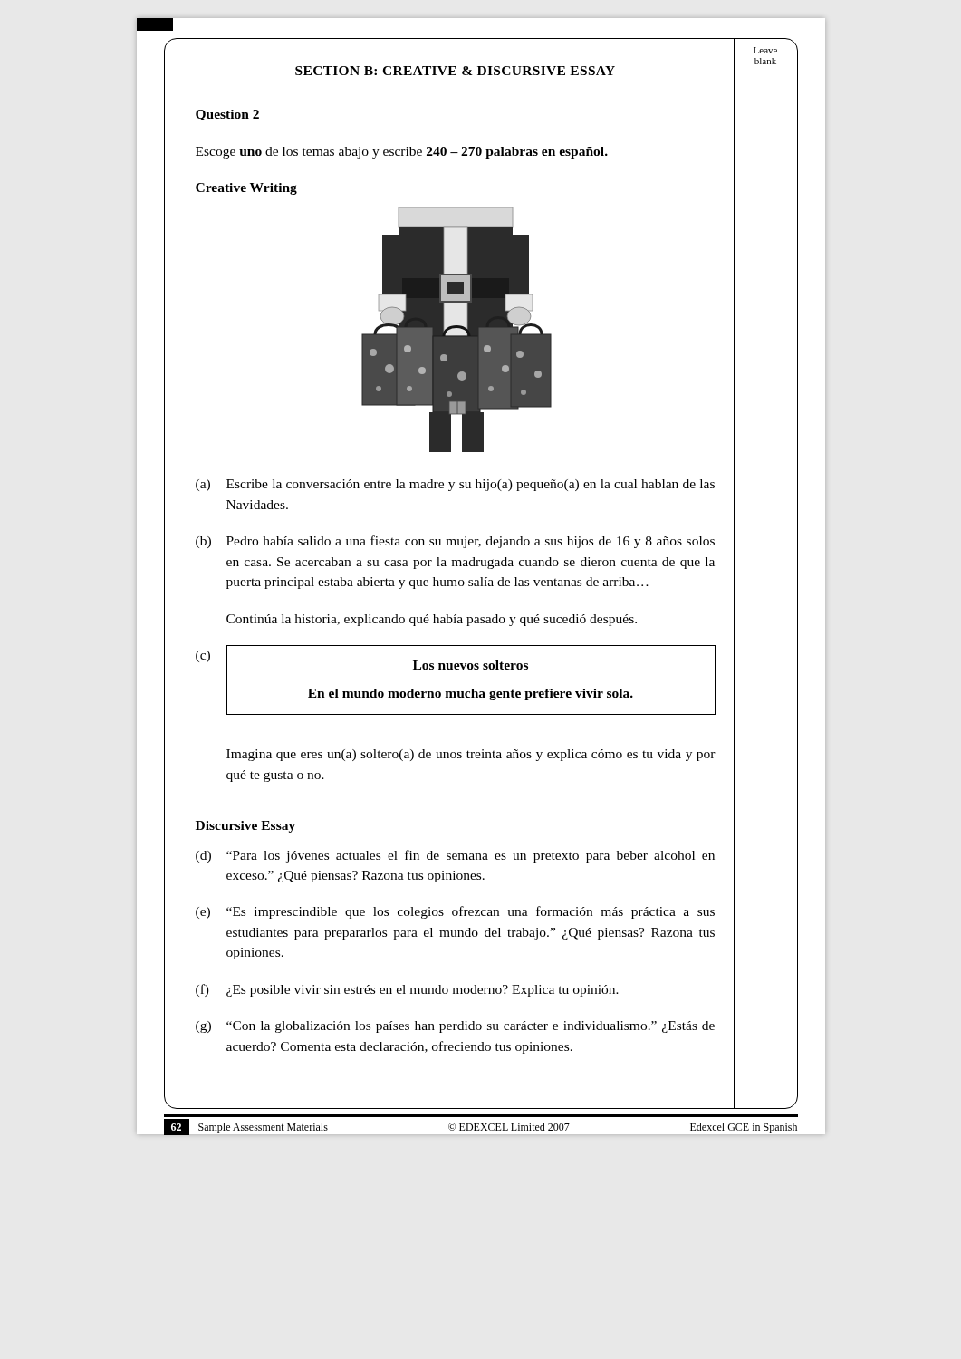Leave
blank
SECTION B: CREATIVE & DISCURSIVE ESSAY
Question 2
Escoge uno de los temas abajo y escribe 240 – 270 palabras en español.
Creative Writing
(a)
Escribe la conversación entre la madre y su hijo(a) pequeño(a) en la cual hablan de las Navidades.
(b)
Pedro había salido a una fiesta con su mujer, dejando a sus hijos de 16 y 8 años solos en casa. Se acercaban a su casa por la madrugada cuando se dieron cuenta de que la puerta principal estaba abierta y que humo salía de las ventanas de arriba…
Continúa la historia, explicando qué había pasado y qué sucedió después.
(c)
Los nuevos solteros
En el mundo moderno mucha gente prefiere vivir sola.
Imagina que eres un(a) soltero(a) de unos treinta años y explica cómo es tu vida y por qué te gusta o no.
Discursive Essay
(d)
“Para los jóvenes actuales el fin de semana es un pretexto para beber alcohol en exceso.” ¿Qué piensas? Razona tus opiniones.
(e)
“Es imprescindible que los colegios ofrezcan una formación más práctica a sus estudiantes para prepararlos para el mundo del trabajo.” ¿Qué piensas? Razona tus opiniones.
(f)
¿Es posible vivir sin estrés en el mundo moderno? Explica tu opinión.
(g)
“Con la globalización los países han perdido su carácter e individualismo.” ¿Estás de acuerdo? Comenta esta declaración, ofreciendo tus opiniones.
62 Sample Assessment Materials
© EDEXCEL Limited 2007
Edexcel GCE in Spanish